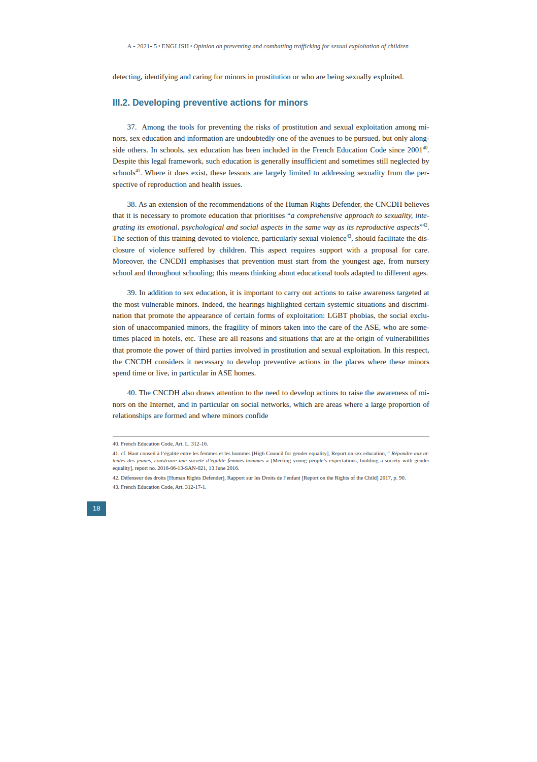A - 2021- 5•ENGLISH•Opinion on preventing and combatting trafficking for sexual exploitation of children
detecting, identifying and caring for minors in prostitution or who are being sexually exploited.
III.2. Developing preventive actions for minors
37. Among the tools for preventing the risks of prostitution and sexual exploitation among minors, sex education and information are undoubtedly one of the avenues to be pursued, but only alongside others. In schools, sex education has been included in the French Education Code since 200140. Despite this legal framework, such education is generally insufficient and sometimes still neglected by schools41. Where it does exist, these lessons are largely limited to addressing sexuality from the perspective of reproduction and health issues.
38. As an extension of the recommendations of the Human Rights Defender, the CNCDH believes that it is necessary to promote education that prioritises “a comprehensive approach to sexuality, integrating its emotional, psychological and social aspects in the same way as its reproductive aspects”42. The section of this training devoted to violence, particularly sexual violence43, should facilitate the disclosure of violence suffered by children. This aspect requires support with a proposal for care. Moreover, the CNCDH emphasises that prevention must start from the youngest age, from nursery school and throughout schooling; this means thinking about educational tools adapted to different ages.
39. In addition to sex education, it is important to carry out actions to raise awareness targeted at the most vulnerable minors. Indeed, the hearings highlighted certain systemic situations and discrimination that promote the appearance of certain forms of exploitation: LGBT phobias, the social exclusion of unaccompanied minors, the fragility of minors taken into the care of the ASE, who are sometimes placed in hotels, etc. These are all reasons and situations that are at the origin of vulnerabilities that promote the power of third parties involved in prostitution and sexual exploitation. In this respect, the CNCDH considers it necessary to develop preventive actions in the places where these minors spend time or live, in particular in ASE homes.
40. The CNCDH also draws attention to the need to develop actions to raise the awareness of minors on the Internet, and in particular on social networks, which are areas where a large proportion of relationships are formed and where minors confide
40. French Education Code, Art. L. 312-16.
41. cf. Haut conseil à l’égalité entre les femmes et les hommes [High Council for gender equality], Report on sex education, “ Répondre aux attentes des jeunes, construire une société d’égalité femmes-hommes « [Meeting young people’s expectations, building a society with gender equality], report no. 2016-06-13-SAN-021, 13 June 2016.
42. Défenseur des droits [Human Rights Defender], Rapport sur les Droits de l’enfant [Report on the Rights of the Child] 2017, p. 90.
43. French Education Code, Art. 312-17-1.
18